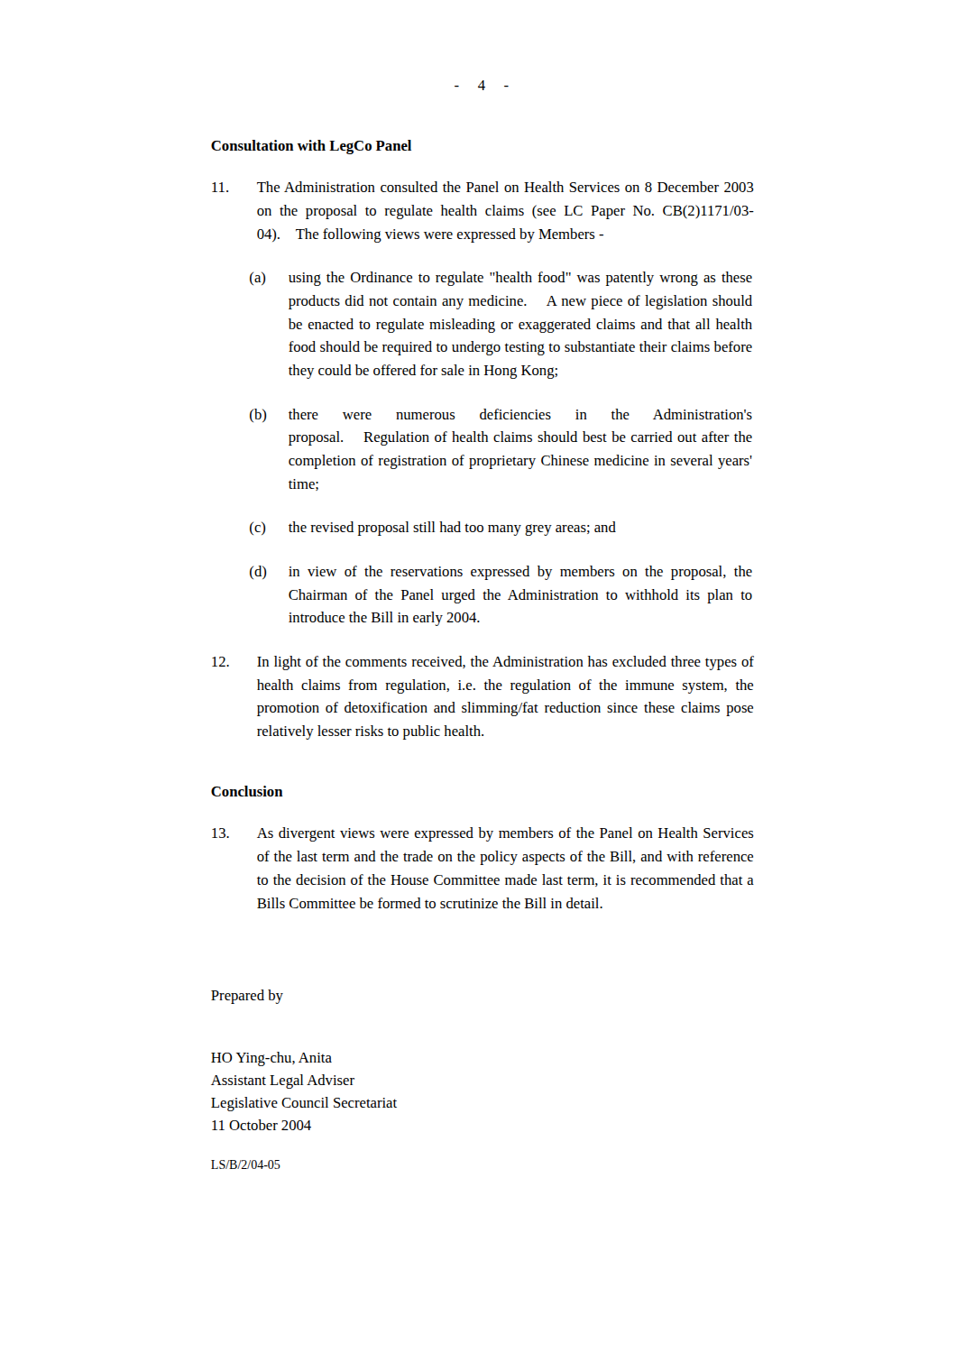- 4 -
Consultation with LegCo Panel
11.
The Administration consulted the Panel on Health Services on 8 December 2003 on the proposal to regulate health claims (see LC Paper No. CB(2)1171/03-04). The following views were expressed by Members -
(a) using the Ordinance to regulate "health food" was patently wrong as these products did not contain any medicine. A new piece of legislation should be enacted to regulate misleading or exaggerated claims and that all health food should be required to undergo testing to substantiate their claims before they could be offered for sale in Hong Kong;
(b) there were numerous deficiencies in the Administration's proposal. Regulation of health claims should best be carried out after the completion of registration of proprietary Chinese medicine in several years' time;
(c) the revised proposal still had too many grey areas; and
(d) in view of the reservations expressed by members on the proposal, the Chairman of the Panel urged the Administration to withhold its plan to introduce the Bill in early 2004.
12.
In light of the comments received, the Administration has excluded three types of health claims from regulation, i.e. the regulation of the immune system, the promotion of detoxification and slimming/fat reduction since these claims pose relatively lesser risks to public health.
Conclusion
13.
As divergent views were expressed by members of the Panel on Health Services of the last term and the trade on the policy aspects of the Bill, and with reference to the decision of the House Committee made last term, it is recommended that a Bills Committee be formed to scrutinize the Bill in detail.
Prepared by
HO Ying-chu, Anita
Assistant Legal Adviser
Legislative Council Secretariat
11 October 2004
LS/B/2/04-05